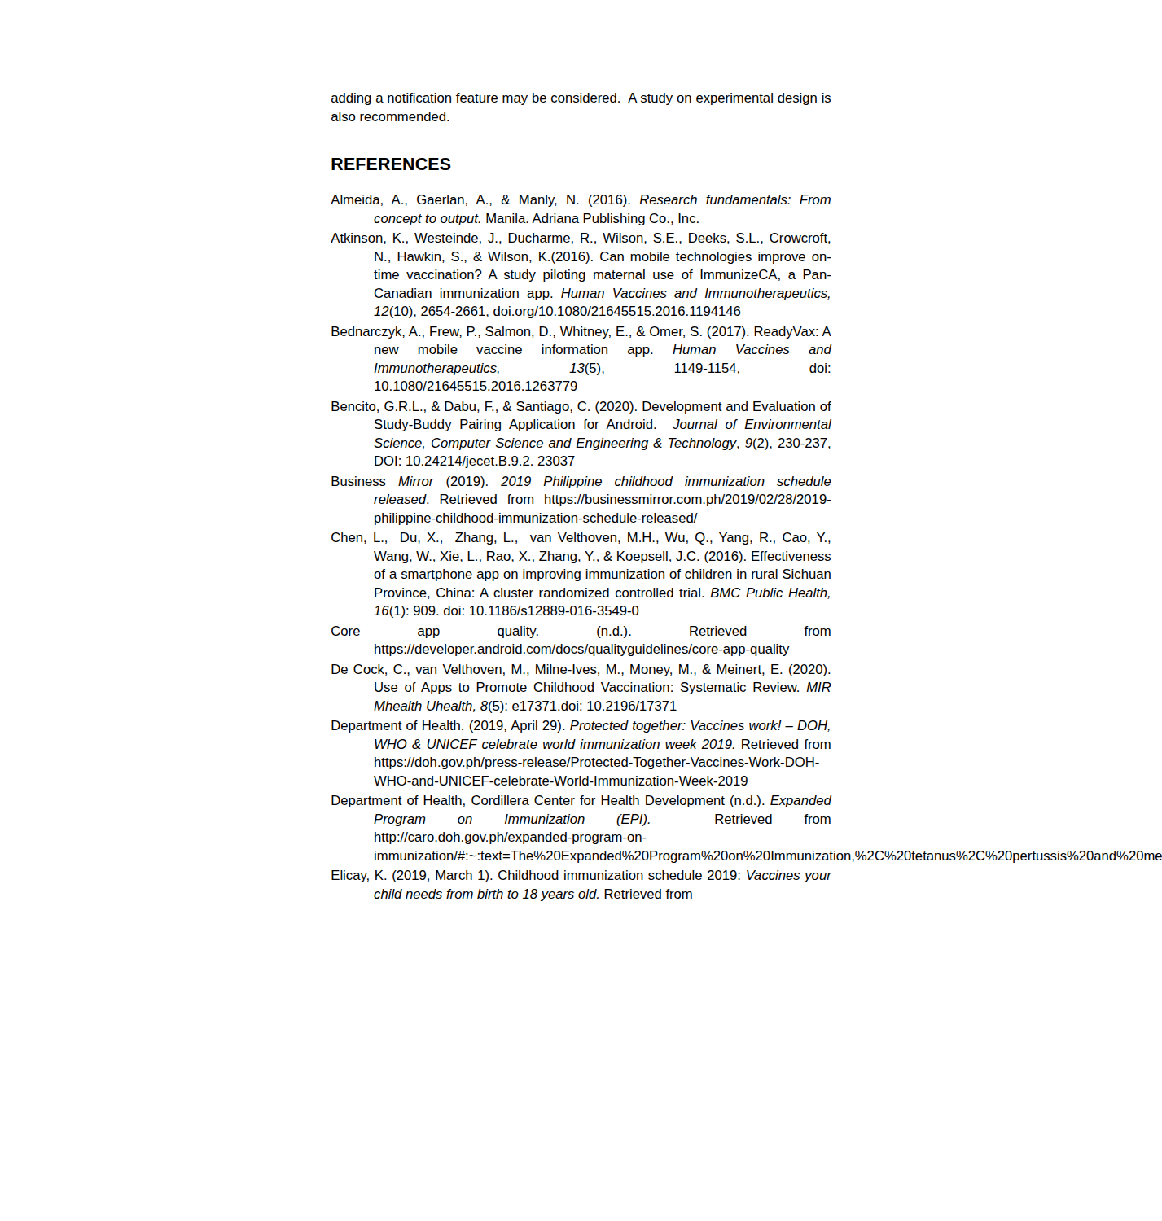adding a notification feature may be considered. A study on experimental design is also recommended.
REFERENCES
Almeida, A., Gaerlan, A., & Manly, N. (2016). Research fundamentals: From concept to output. Manila. Adriana Publishing Co., Inc.
Atkinson, K., Westeinde, J., Ducharme, R., Wilson, S.E., Deeks, S.L., Crowcroft, N., Hawkin, S., & Wilson, K.(2016). Can mobile technologies improve on-time vaccination? A study piloting maternal use of ImmunizeCA, a Pan-Canadian immunization app. Human Vaccines and Immunotherapeutics, 12(10), 2654-2661, doi.org/10.1080/21645515.2016.1194146
Bednarczyk, A., Frew, P., Salmon, D., Whitney, E., & Omer, S. (2017). ReadyVax: A new mobile vaccine information app. Human Vaccines and Immunotherapeutics, 13(5), 1149-1154, doi: 10.1080/21645515.2016.1263779
Bencito, G.R.L., & Dabu, F., & Santiago, C. (2020). Development and Evaluation of Study-Buddy Pairing Application for Android. Journal of Environmental Science, Computer Science and Engineering & Technology, 9(2), 230-237, DOI: 10.24214/jecet.B.9.2. 23037
Business Mirror (2019). 2019 Philippine childhood immunization schedule released. Retrieved from https://businessmirror.com.ph/2019/02/28/2019-philippine-childhood-immunization-schedule-released/
Chen, L., Du, X., Zhang, L., van Velthoven, M.H., Wu, Q., Yang, R., Cao, Y., Wang, W., Xie, L., Rao, X., Zhang, Y., & Koepsell, J.C. (2016). Effectiveness of a smartphone app on improving immunization of children in rural Sichuan Province, China: A cluster randomized controlled trial. BMC Public Health, 16(1): 909. doi: 10.1186/s12889-016-3549-0
Core app quality. (n.d.). Retrieved from https://developer.android.com/docs/qualityguidelines/core-app-quality
De Cock, C., van Velthoven, M., Milne-Ives, M., Money, M., & Meinert, E. (2020). Use of Apps to Promote Childhood Vaccination: Systematic Review. MIR Mhealth Uhealth, 8(5): e17371.doi: 10.2196/17371
Department of Health. (2019, April 29). Protected together: Vaccines work! – DOH, WHO & UNICEF celebrate world immunization week 2019. Retrieved from https://doh.gov.ph/press-release/Protected-Together-Vaccines-Work-DOH-WHO-and-UNICEF-celebrate-World-Immunization-Week-2019
Department of Health, Cordillera Center for Health Development (n.d.). Expanded Program on Immunization (EPI). Retrieved from http://caro.doh.gov.ph/expanded-program-on-immunization/#:~:text=The%20Expanded%20Program%20on%20Immunization,%2C%20tetanus%2C%20pertussis%20and%20measles.
Elicay, K. (2019, March 1). Childhood immunization schedule 2019: Vaccines your child needs from birth to 18 years old. Retrieved from